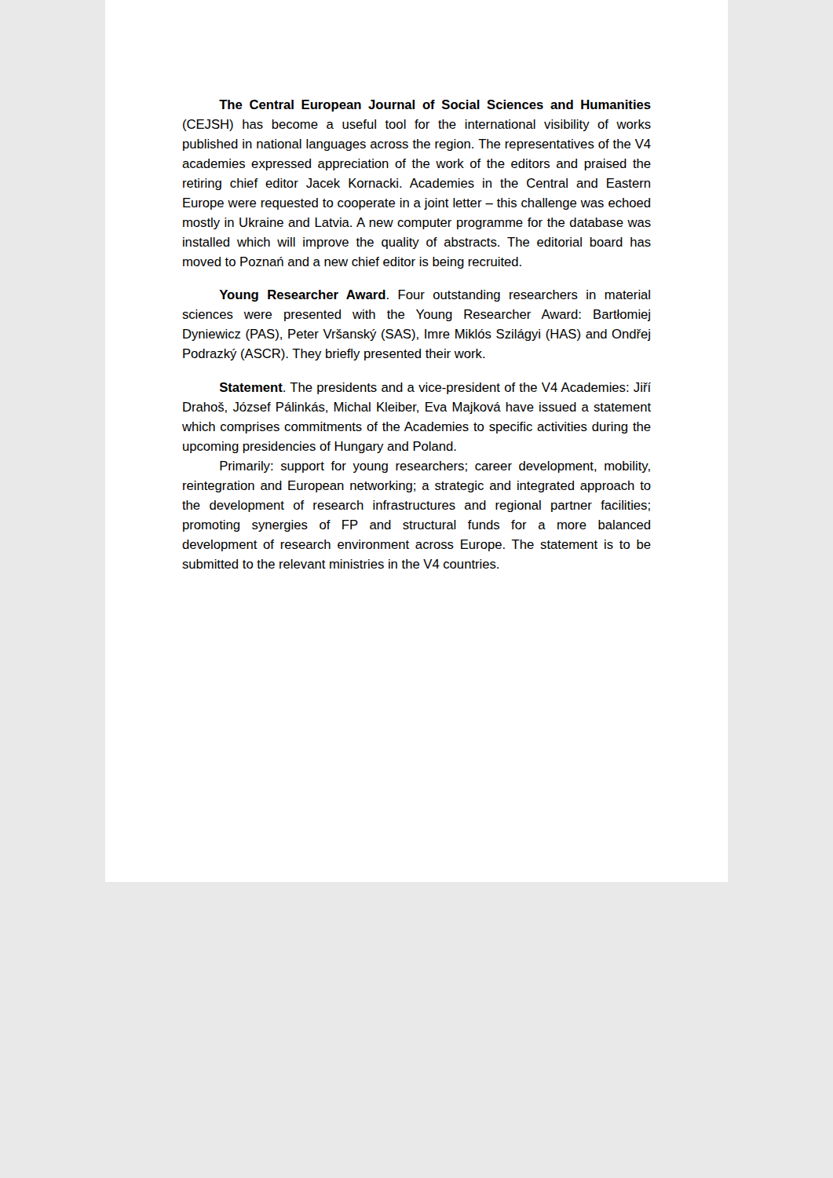The Central European Journal of Social Sciences and Humanities (CEJSH) has become a useful tool for the international visibility of works published in national languages across the region. The representatives of the V4 academies expressed appreciation of the work of the editors and praised the retiring chief editor Jacek Kornacki. Academies in the Central and Eastern Europe were requested to cooperate in a joint letter – this challenge was echoed mostly in Ukraine and Latvia. A new computer programme for the database was installed which will improve the quality of abstracts. The editorial board has moved to Poznań and a new chief editor is being recruited.
Young Researcher Award. Four outstanding researchers in material sciences were presented with the Young Researcher Award: Bartłomiej Dyniewicz (PAS), Peter Vršanský (SAS), Imre Miklós Szilágyi (HAS) and Ondřej Podrazký (ASCR). They briefly presented their work.
Statement. The presidents and a vice-president of the V4 Academies: Jiří Drahoš, József Pálinkás, Michal Kleiber, Eva Majková have issued a statement which comprises commitments of the Academies to specific activities during the upcoming presidencies of Hungary and Poland.
Primarily: support for young researchers; career development, mobility, reintegration and European networking; a strategic and integrated approach to the development of research infrastructures and regional partner facilities; promoting synergies of FP and structural funds for a more balanced development of research environment across Europe. The statement is to be submitted to the relevant ministries in the V4 countries.